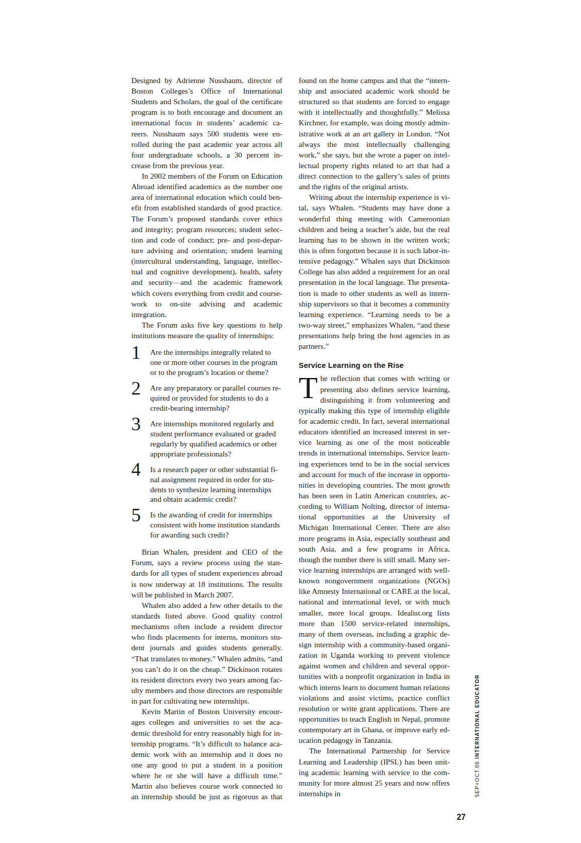Designed by Adrienne Nussbaum, director of Boston Colleges’s Office of International Students and Scholars, the goal of the certificate program is to both encourage and document an international focus in students’ academic careers. Nussbaum says 500 students were enrolled during the past academic year across all four undergraduate schools, a 30 percent increase from the previous year.
In 2002 members of the Forum on Education Abroad identified academics as the number one area of international education which could benefit from established standards of good practice. The Forum’s proposed standards cover ethics and integrity; program resources; student selection and code of conduct; pre- and post-departure advising and orientation; student learning (intercultural understanding, language, intellectual and cognitive development), health, safety and security—and the academic framework which covers everything from credit and coursework to on-site advising and academic integration.
The Forum asks five key questions to help institutions measure the quality of internships:
1 Are the internships integrally related to one or more other courses in the program or to the program’s location or theme?
2 Are any preparatory or parallel courses required or provided for students to do a credit-bearing internship?
3 Are internships monitored regularly and student performance evaluated or graded regularly by qualified academics or other appropriate professionals?
4 Is a research paper or other substantial final assignment required in order for students to synthesize learning internships and obtain academic credit?
5 Is the awarding of credit for internships consistent with home institution standards for awarding such credit?
Brian Whalen, president and CEO of the Forum, says a review process using the standards for all types of student experiences abroad is now underway at 18 institutions. The results will be published in March 2007.
Whalen also added a few other details to the standards listed above. Good quality control mechanisms often include a resident director who finds placements for interns, monitors student journals and guides students generally. “That translates to money,” Whalen admits, “and you can’t do it on the cheap.” Dickinson rotates its resident directors every two years among faculty members and those directors are responsible in part for cultivating new internships.
Kevin Martin of Boston University encourages colleges and universities to set the academic threshold for entry reasonably high for internship programs. “It’s difficult to balance academic work with an internship and it does no one any good to put a student in a position where he or she will have a difficult time.” Martin also believes course work connected to an internship should be just as rigorous as that found on the home campus and that the “internship and associated academic work should be structured so that students are forced to engage with it intellectually and thoughtfully.” Melissa Kirchner, for example, was doing mostly administrative work at an art gallery in London. “Not always the most intellectually challenging work,” she says, but she wrote a paper on intellectual property rights related to art that had a direct connection to the gallery’s sales of prints and the rights of the original artists.
Writing about the internship experience is vital, says Whalen. “Students may have done a wonderful thing meeting with Cameroonian children and being a teacher’s aide, but the real learning has to be shown in the written work; this is often forgotten because it is such labor-intensive pedagogy.” Whalen says that Dickinson College has also added a requirement for an oral presentation in the local language. The presentation is made to other students as well as internship supervisors so that it becomes a community learning experience. “Learning needs to be a two-way street,” emphasizes Whalen, “and these presentations help bring the host agencies in as partners.”
Service Learning on the Rise
The reflection that comes with writing or presenting also defines service learning, distinguishing it from volunteering and typically making this type of internship eligible for academic credit. In fact, several international educators identified an increased interest in service learning as one of the most noticeable trends in international internships. Service learning experiences tend to be in the social services and account for much of the increase in opportunities in developing countries. The most growth has been seen in Latin American countries, according to William Nolting, director of international opportunities at the University of Michigan International Center. There are also more programs in Asia, especially southeast and south Asia, and a few programs in Africa, though the number there is still small. Many service learning internships are arranged with well-known nongovernment organizations (NGOs) like Amnesty International or CARE at the local, national and international level, or with much smaller, more local groups. Idealist.org lists more than 1500 service-related internships, many of them overseas, including a graphic design internship with a community-based organization in Uganda working to prevent violence against women and children and several opportunities with a nonprofit organization in India in which interns learn to document human relations violations and assist victims, practice conflict resolution or write grant applications. There are opportunities to teach English in Nepal, promote contemporary art in Ghana, or improve early education pedagogy in Tanzania.
The International Partnership for Service Learning and Leadership (IPSL) has been uniting academic learning with service to the community for more almost 25 years and now offers internships in
SEP+OCT.06 INTERNATIONAL EDUCATOR
27